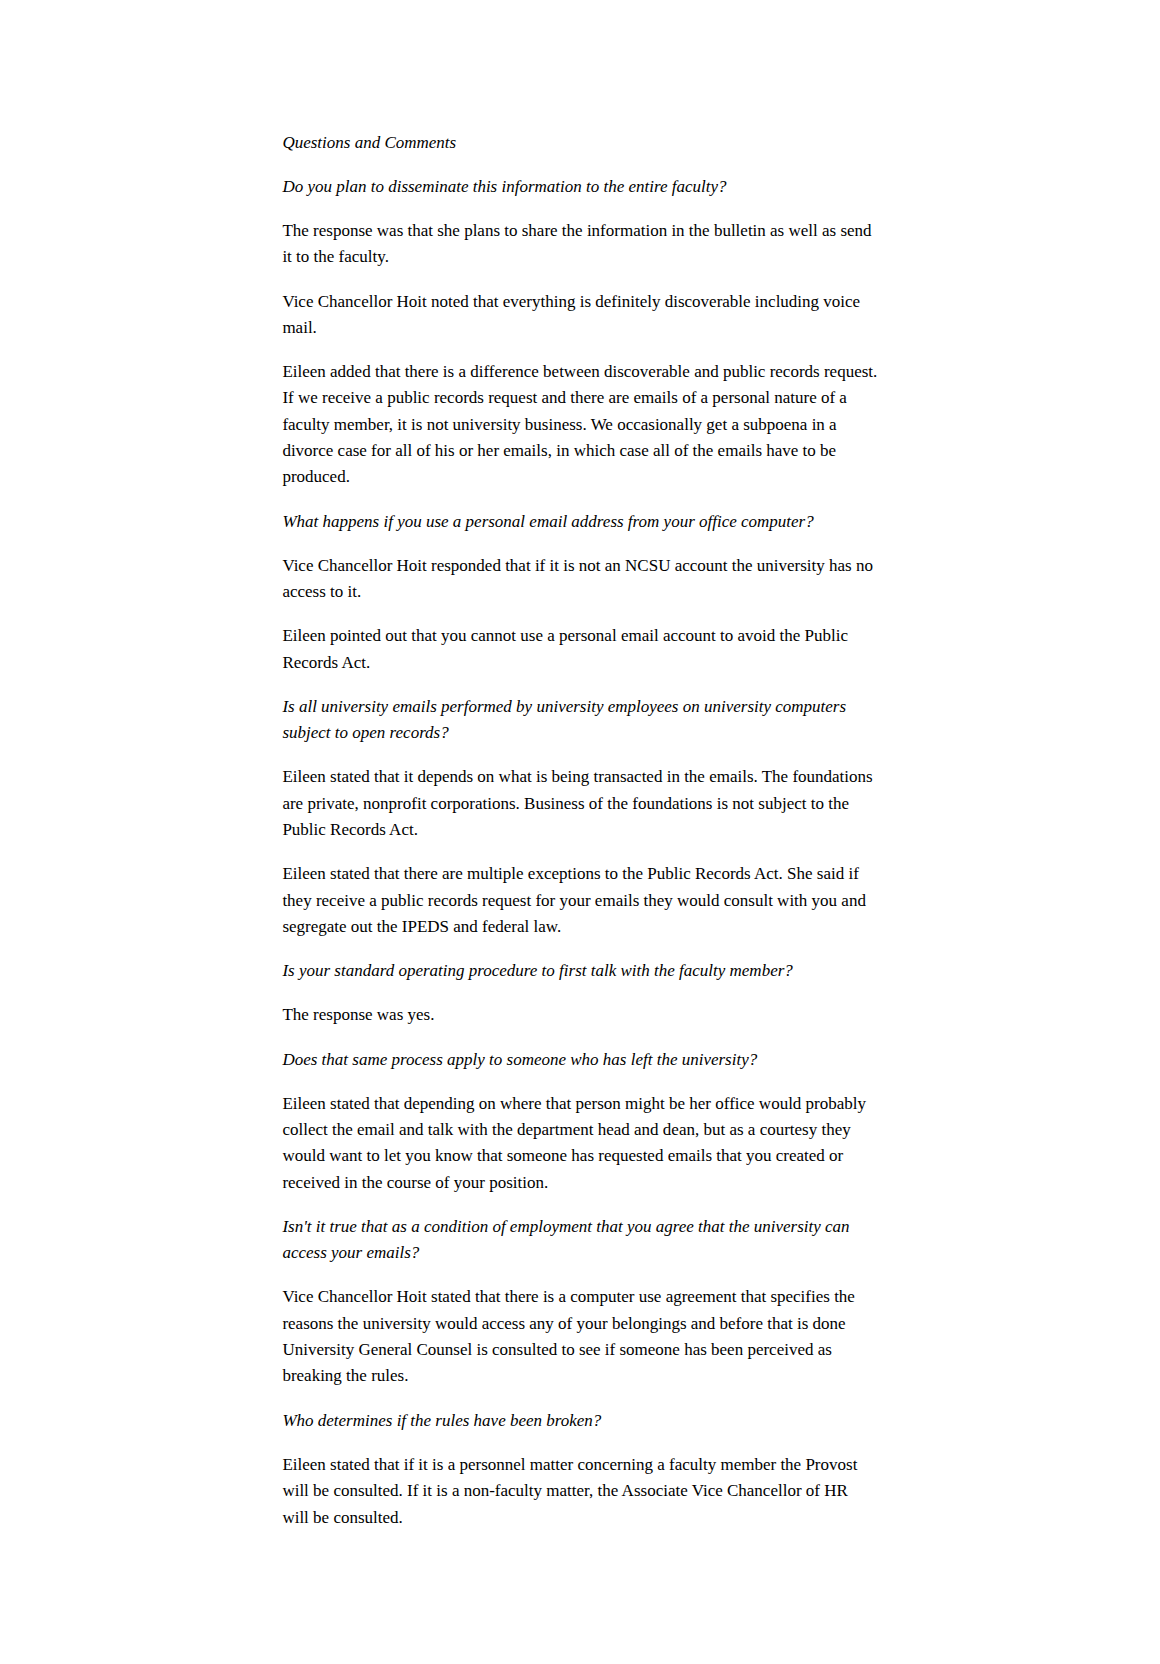Questions and Comments
Do you plan to disseminate this information to the entire faculty?
The response was that she plans to share the information in the bulletin as well as send it to the faculty.
Vice Chancellor Hoit noted that everything is definitely discoverable including voice mail.
Eileen added that there is a difference between discoverable and public records request. If we receive a public records request and there are emails of a personal nature of a faculty member, it is not university business. We occasionally get a subpoena in a divorce case for all of his or her emails, in which case all of the emails have to be produced.
What happens if you use a personal email address from your office computer?
Vice Chancellor Hoit responded that if it is not an NCSU account the university has no access to it.
Eileen pointed out that you cannot use a personal email account to avoid the Public Records Act.
Is all university emails performed by university employees on university computers subject to open records?
Eileen stated that it depends on what is being transacted in the emails. The foundations are private, nonprofit corporations. Business of the foundations is not subject to the Public Records Act.
Eileen stated that there are multiple exceptions to the Public Records Act. She said if they receive a public records request for your emails they would consult with you and segregate out the IPEDS and federal law.
Is your standard operating procedure to first talk with the faculty member?
The response was yes.
Does that same process apply to someone who has left the university?
Eileen stated that depending on where that person might be her office would probably collect the email and talk with the department head and dean, but as a courtesy they would want to let you know that someone has requested emails that you created or received in the course of your position.
Isn't it true that as a condition of employment that you agree that the university can access your emails?
Vice Chancellor Hoit stated that there is a computer use agreement that specifies the reasons the university would access any of your belongings and before that is done University General Counsel is consulted to see if someone has been perceived as breaking the rules.
Who determines if the rules have been broken?
Eileen stated that if it is a personnel matter concerning a faculty member the Provost will be consulted. If it is a non-faculty matter, the Associate Vice Chancellor of HR will be consulted.